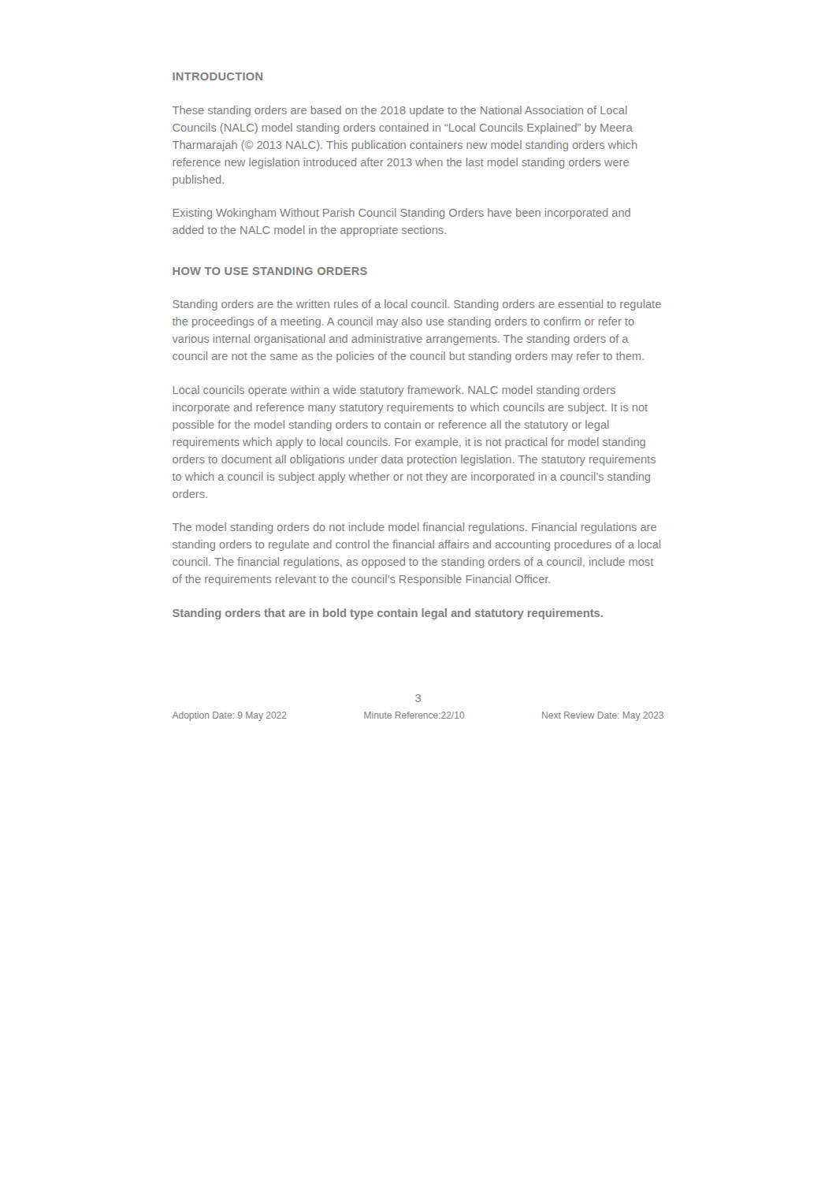INTRODUCTION
These standing orders are based on the 2018 update to the National Association of Local Councils (NALC) model standing orders contained in “Local Councils Explained” by Meera Tharmarajah (© 2013 NALC). This publication containers new model standing orders which reference new legislation introduced after 2013 when the last model standing orders were published.
Existing Wokingham Without Parish Council Standing Orders have been incorporated and added to the NALC model in the appropriate sections.
HOW TO USE STANDING ORDERS
Standing orders are the written rules of a local council. Standing orders are essential to regulate the proceedings of a meeting. A council may also use standing orders to confirm or refer to various internal organisational and administrative arrangements. The standing orders of a council are not the same as the policies of the council but standing orders may refer to them.
Local councils operate within a wide statutory framework. NALC model standing orders incorporate and reference many statutory requirements to which councils are subject. It is not possible for the model standing orders to contain or reference all the statutory or legal requirements which apply to local councils. For example, it is not practical for model standing orders to document all obligations under data protection legislation. The statutory requirements to which a council is subject apply whether or not they are incorporated in a council’s standing orders.
The model standing orders do not include model financial regulations. Financial regulations are standing orders to regulate and control the financial affairs and accounting procedures of a local council. The financial regulations, as opposed to the standing orders of a council, include most of the requirements relevant to the council’s Responsible Financial Officer.
Standing orders that are in bold type contain legal and statutory requirements.
3
Adoption Date: 9 May 2022 Minute Reference:22/10 Next Review Date: May 2023